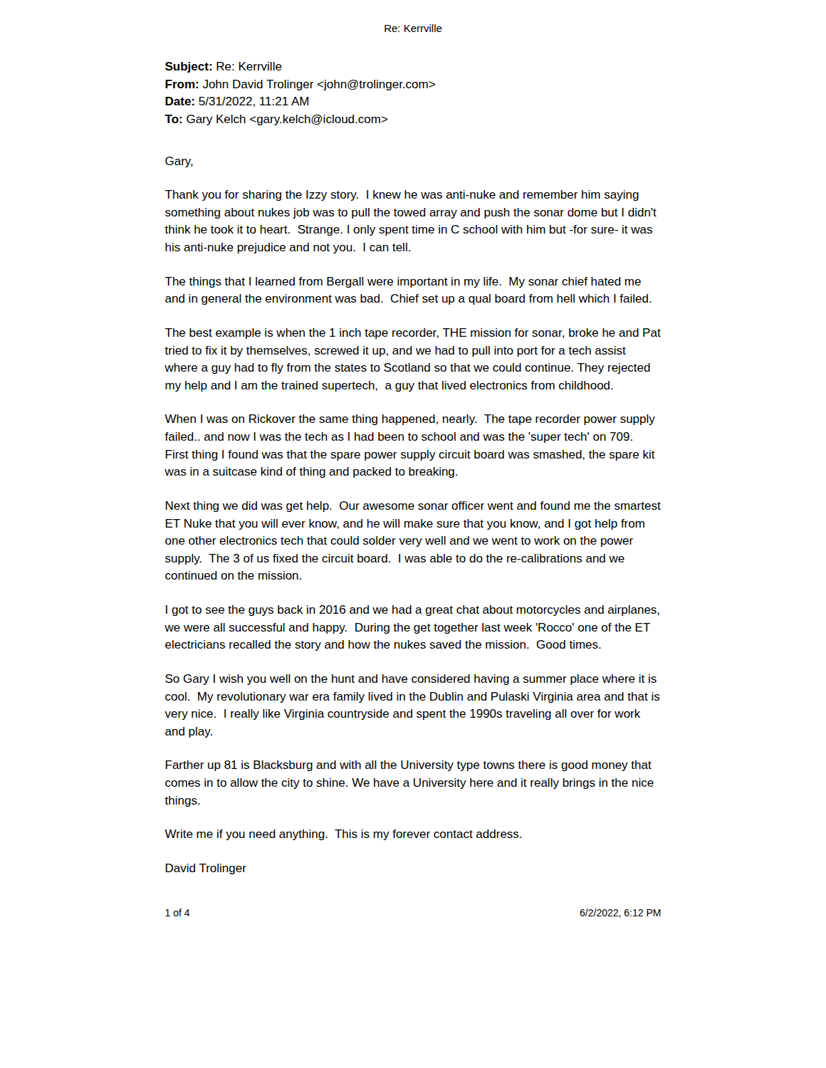Re: Kerrville
Subject: Re: Kerrville
From: John David Trolinger <john@trolinger.com>
Date: 5/31/2022, 11:21 AM
To: Gary Kelch <gary.kelch@icloud.com>
Gary,
Thank you for sharing the Izzy story. I knew he was anti-nuke and remember him saying something about nukes job was to pull the towed array and push the sonar dome but I didn't think he took it to heart. Strange. I only spent time in C school with him but -for sure- it was his anti-nuke prejudice and not you. I can tell.
The things that I learned from Bergall were important in my life. My sonar chief hated me and in general the environment was bad. Chief set up a qual board from hell which I failed.
The best example is when the 1 inch tape recorder, THE mission for sonar, broke he and Pat tried to fix it by themselves, screwed it up, and we had to pull into port for a tech assist where a guy had to fly from the states to Scotland so that we could continue. They rejected my help and I am the trained supertech, a guy that lived electronics from childhood.
When I was on Rickover the same thing happened, nearly. The tape recorder power supply failed.. and now I was the tech as I had been to school and was the 'super tech' on 709. First thing I found was that the spare power supply circuit board was smashed, the spare kit was in a suitcase kind of thing and packed to breaking.
Next thing we did was get help. Our awesome sonar officer went and found me the smartest ET Nuke that you will ever know, and he will make sure that you know, and I got help from one other electronics tech that could solder very well and we went to work on the power supply. The 3 of us fixed the circuit board. I was able to do the re-calibrations and we continued on the mission.
I got to see the guys back in 2016 and we had a great chat about motorcycles and airplanes, we were all successful and happy. During the get together last week 'Rocco' one of the ET electricians recalled the story and how the nukes saved the mission. Good times.
So Gary I wish you well on the hunt and have considered having a summer place where it is cool. My revolutionary war era family lived in the Dublin and Pulaski Virginia area and that is very nice. I really like Virginia countryside and spent the 1990s traveling all over for work and play.
Farther up 81 is Blacksburg and with all the University type towns there is good money that comes in to allow the city to shine. We have a University here and it really brings in the nice things.
Write me if you need anything. This is my forever contact address.
David Trolinger
1 of 4 6/2/2022, 6:12 PM